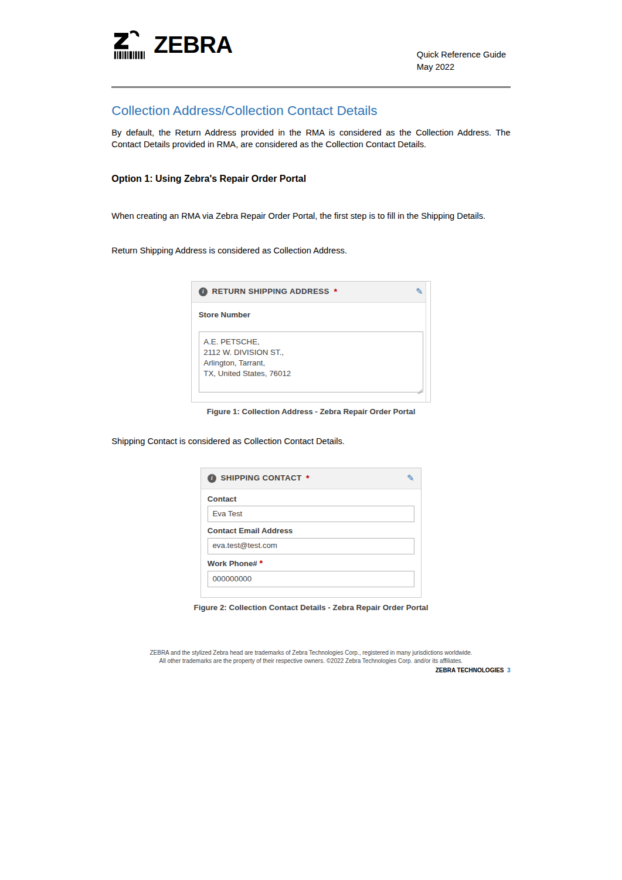ZEBRA
Quick Reference Guide
May 2022
Collection Address/Collection Contact Details
By default, the Return Address provided in the RMA is considered as the Collection Address. The Contact Details provided in RMA, are considered as the Collection Contact Details.
Option 1: Using Zebra's Repair Order Portal
When creating an RMA via Zebra Repair Order Portal, the first step is to fill in the Shipping Details.
Return Shipping Address is considered as Collection Address.
i
RETURN SHIPPING ADDRESS *
✎
Store Number
A.E. PETSCHE,
2112 W. DIVISION ST.,
Arlington, Tarrant,
TX, United States, 76012
Figure 1: Collection Address - Zebra Repair Order Portal
Shipping Contact is considered as Collection Contact Details.
i
SHIPPING CONTACT *
✎
Contact
Eva Test
Contact Email Address
eva.test@test.com
Work Phone# *
000000000
Figure 2: Collection Contact Details - Zebra Repair Order Portal
ZEBRA and the stylized Zebra head are trademarks of Zebra Technologies Corp., registered in many jurisdictions worldwide.
All other trademarks are the property of their respective owners. ©2022 Zebra Technologies Corp. and/or its affiliates.
ZEBRA TECHNOLOGIES 3